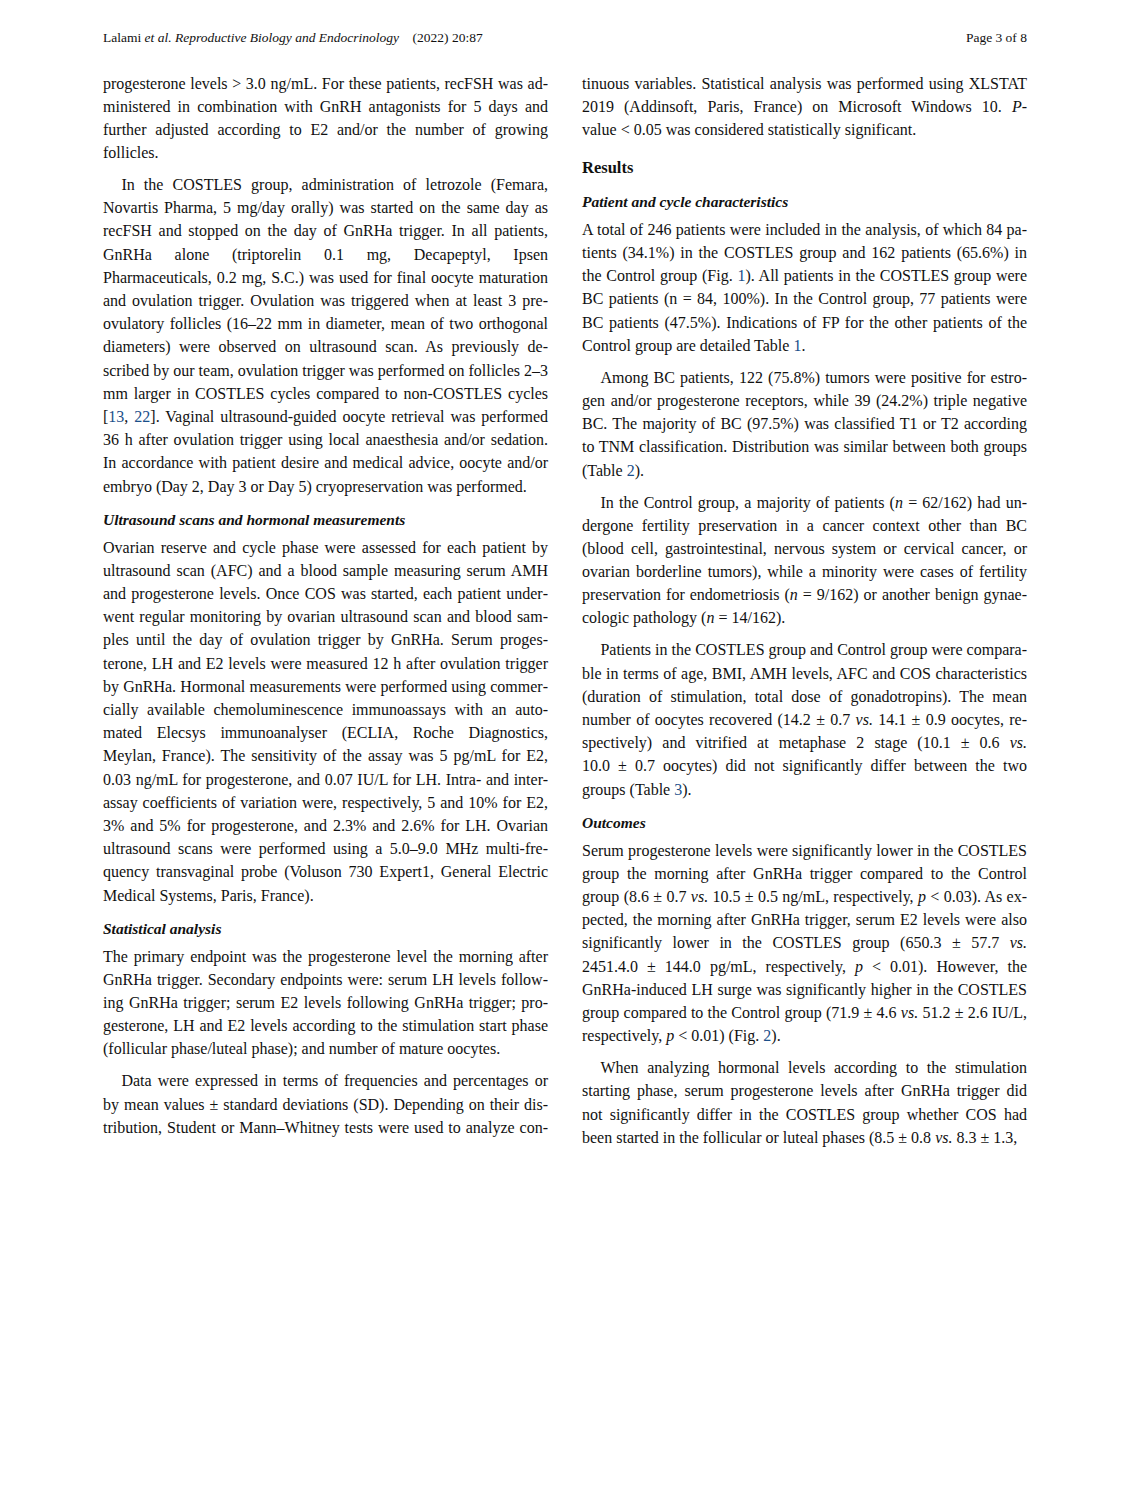Lalami et al. Reproductive Biology and Endocrinology (2022) 20:87
Page 3 of 8
progesterone levels > 3.0 ng/mL. For these patients, recFSH was administered in combination with GnRH antagonists for 5 days and further adjusted according to E2 and/or the number of growing follicles.
In the COSTLES group, administration of letrozole (Femara, Novartis Pharma, 5 mg/day orally) was started on the same day as recFSH and stopped on the day of GnRHa trigger. In all patients, GnRHa alone (triptorelin 0.1 mg, Decapeptyl, Ipsen Pharmaceuticals, 0.2 mg, S.C.) was used for final oocyte maturation and ovulation trigger. Ovulation was triggered when at least 3 preovulatory follicles (16–22 mm in diameter, mean of two orthogonal diameters) were observed on ultrasound scan. As previously described by our team, ovulation trigger was performed on follicles 2–3 mm larger in COSTLES cycles compared to non-COSTLES cycles [13, 22]. Vaginal ultrasound-guided oocyte retrieval was performed 36 h after ovulation trigger using local anaesthesia and/or sedation. In accordance with patient desire and medical advice, oocyte and/or embryo (Day 2, Day 3 or Day 5) cryopreservation was performed.
Ultrasound scans and hormonal measurements
Ovarian reserve and cycle phase were assessed for each patient by ultrasound scan (AFC) and a blood sample measuring serum AMH and progesterone levels. Once COS was started, each patient underwent regular monitoring by ovarian ultrasound scan and blood samples until the day of ovulation trigger by GnRHa. Serum progesterone, LH and E2 levels were measured 12 h after ovulation trigger by GnRHa. Hormonal measurements were performed using commercially available chemoluminescence immunoassays with an automated Elecsys immunoanalyser (ECLIA, Roche Diagnostics, Meylan, France). The sensitivity of the assay was 5 pg/mL for E2, 0.03 ng/mL for progesterone, and 0.07 IU/L for LH. Intra- and inter-assay coefficients of variation were, respectively, 5 and 10% for E2, 3% and 5% for progesterone, and 2.3% and 2.6% for LH. Ovarian ultrasound scans were performed using a 5.0–9.0 MHz multi-frequency transvaginal probe (Voluson 730 Expert1, General Electric Medical Systems, Paris, France).
Statistical analysis
The primary endpoint was the progesterone level the morning after GnRHa trigger. Secondary endpoints were: serum LH levels following GnRHa trigger; serum E2 levels following GnRHa trigger; progesterone, LH and E2 levels according to the stimulation start phase (follicular phase/luteal phase); and number of mature oocytes.
Data were expressed in terms of frequencies and percentages or by mean values ± standard deviations (SD). Depending on their distribution, Student or Mann–Whitney tests were used to analyze continuous variables. Statistical analysis was performed using XLSTAT 2019 (Addinsoft, Paris, France) on Microsoft Windows 10. P-value < 0.05 was considered statistically significant.
Results
Patient and cycle characteristics
A total of 246 patients were included in the analysis, of which 84 patients (34.1%) in the COSTLES group and 162 patients (65.6%) in the Control group (Fig. 1). All patients in the COSTLES group were BC patients (n = 84, 100%). In the Control group, 77 patients were BC patients (47.5%). Indications of FP for the other patients of the Control group are detailed Table 1.
Among BC patients, 122 (75.8%) tumors were positive for estrogen and/or progesterone receptors, while 39 (24.2%) triple negative BC. The majority of BC (97.5%) was classified T1 or T2 according to TNM classification. Distribution was similar between both groups (Table 2).
In the Control group, a majority of patients (n = 62/162) had undergone fertility preservation in a cancer context other than BC (blood cell, gastrointestinal, nervous system or cervical cancer, or ovarian borderline tumors), while a minority were cases of fertility preservation for endometriosis (n = 9/162) or another benign gynaecologic pathology (n = 14/162).
Patients in the COSTLES group and Control group were comparable in terms of age, BMI, AMH levels, AFC and COS characteristics (duration of stimulation, total dose of gonadotropins). The mean number of oocytes recovered (14.2 ± 0.7 vs. 14.1 ± 0.9 oocytes, respectively) and vitrified at metaphase 2 stage (10.1 ± 0.6 vs. 10.0 ± 0.7 oocytes) did not significantly differ between the two groups (Table 3).
Outcomes
Serum progesterone levels were significantly lower in the COSTLES group the morning after GnRHa trigger compared to the Control group (8.6 ± 0.7 vs. 10.5 ± 0.5 ng/mL, respectively, p < 0.03). As expected, the morning after GnRHa trigger, serum E2 levels were also significantly lower in the COSTLES group (650.3 ± 57.7 vs. 2451.4.0 ± 144.0 pg/mL, respectively, p < 0.01). However, the GnRHa-induced LH surge was significantly higher in the COSTLES group compared to the Control group (71.9 ± 4.6 vs. 51.2 ± 2.6 IU/L, respectively, p < 0.01) (Fig. 2).
When analyzing hormonal levels according to the stimulation starting phase, serum progesterone levels after GnRHa trigger did not significantly differ in the COSTLES group whether COS had been started in the follicular or luteal phases (8.5 ± 0.8 vs. 8.3 ± 1.3,